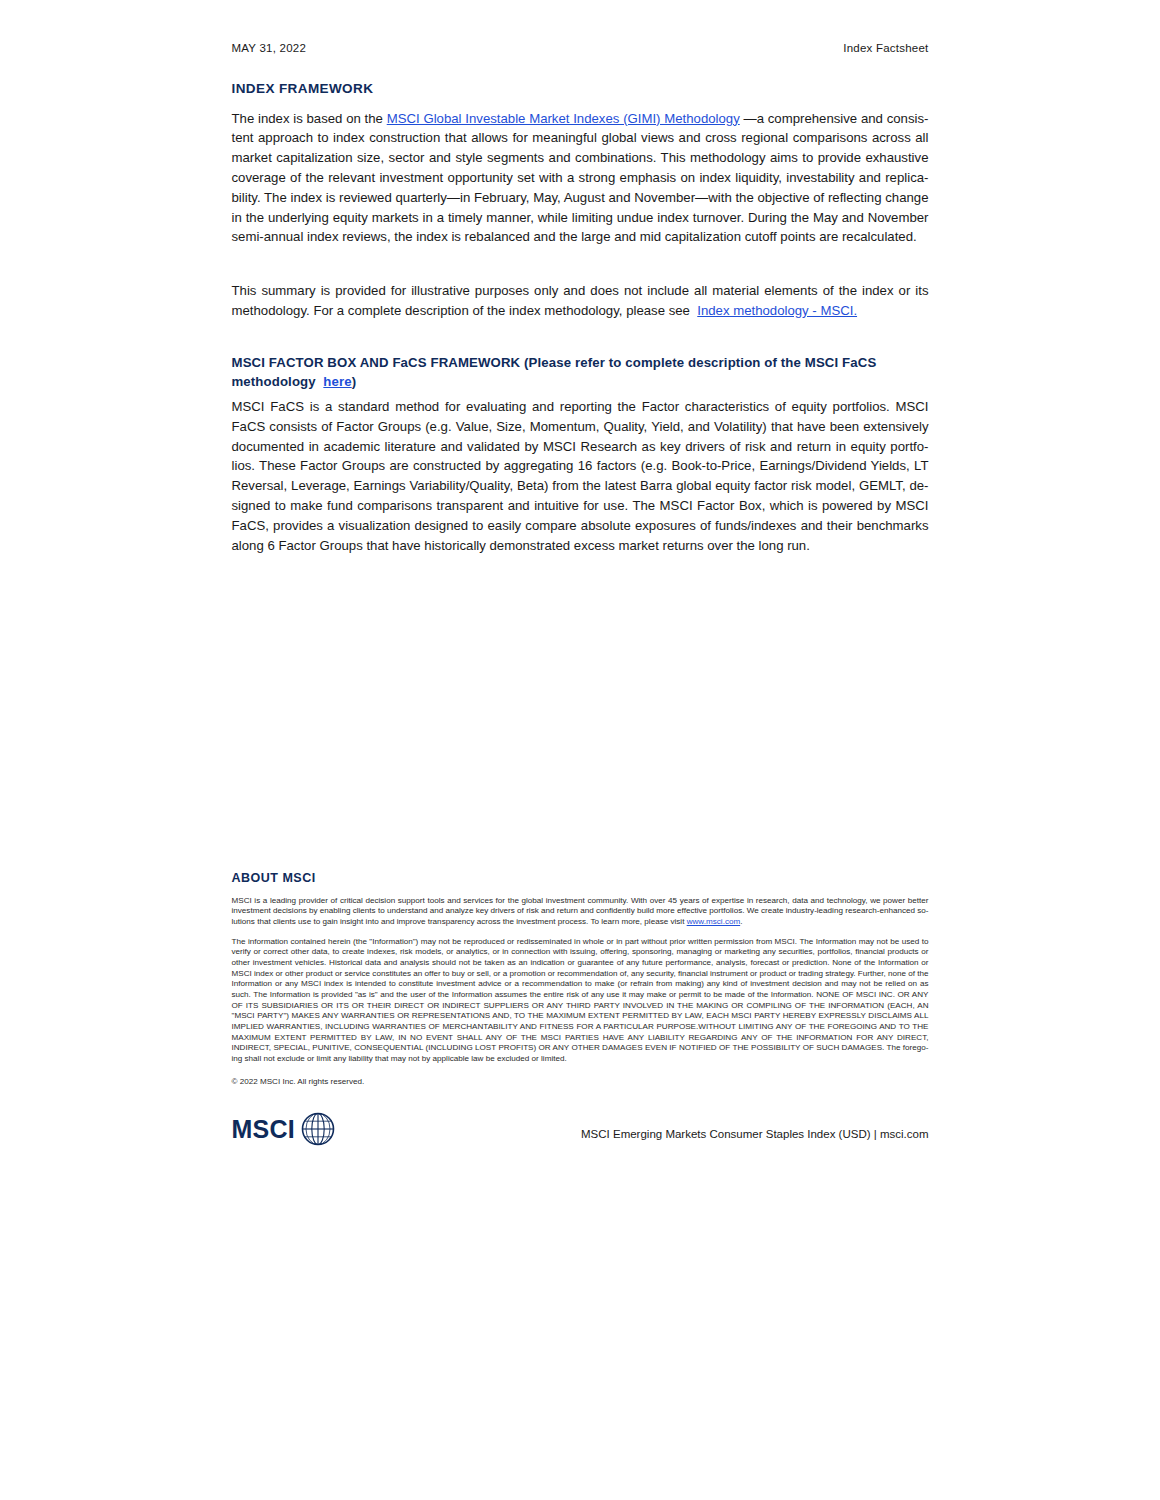MAY 31, 2022
Index Factsheet
INDEX FRAMEWORK
The index is based on the MSCI Global Investable Market Indexes (GIMI) Methodology —a comprehensive and consistent approach to index construction that allows for meaningful global views and cross regional comparisons across all market capitalization size, sector and style segments and combinations. This methodology aims to provide exhaustive coverage of the relevant investment opportunity set with a strong emphasis on index liquidity, investability and replicability. The index is reviewed quarterly—in February, May, August and November—with the objective of reflecting change in the underlying equity markets in a timely manner, while limiting undue index turnover. During the May and November semi-annual index reviews, the index is rebalanced and the large and mid capitalization cutoff points are recalculated.
This summary is provided for illustrative purposes only and does not include all material elements of the index or its methodology. For a complete description of the index methodology, please see Index methodology - MSCI.
MSCI FACTOR BOX AND FaCS FRAMEWORK (Please refer to complete description of the MSCI FaCS methodology here)
MSCI FaCS is a standard method for evaluating and reporting the Factor characteristics of equity portfolios. MSCI FaCS consists of Factor Groups (e.g. Value, Size, Momentum, Quality, Yield, and Volatility) that have been extensively documented in academic literature and validated by MSCI Research as key drivers of risk and return in equity portfolios. These Factor Groups are constructed by aggregating 16 factors (e.g. Book-to-Price, Earnings/Dividend Yields, LT Reversal, Leverage, Earnings Variability/Quality, Beta) from the latest Barra global equity factor risk model, GEMLT, designed to make fund comparisons transparent and intuitive for use. The MSCI Factor Box, which is powered by MSCI FaCS, provides a visualization designed to easily compare absolute exposures of funds/indexes and their benchmarks along 6 Factor Groups that have historically demonstrated excess market returns over the long run.
ABOUT MSCI
MSCI is a leading provider of critical decision support tools and services for the global investment community. With over 45 years of expertise in research, data and technology, we power better investment decisions by enabling clients to understand and analyze key drivers of risk and return and confidently build more effective portfolios. We create industry-leading research-enhanced solutions that clients use to gain insight into and improve transparency across the investment process. To learn more, please visit www.msci.com.
The information contained herein (the "Information") may not be reproduced or redisseminated in whole or in part without prior written permission from MSCI. The Information may not be used to verify or correct other data, to create indexes, risk models, or analytics, or in connection with issuing, offering, sponsoring, managing or marketing any securities, portfolios, financial products or other investment vehicles. Historical data and analysis should not be taken as an indication or guarantee of any future performance, analysis, forecast or prediction. None of the Information or MSCI index or other product or service constitutes an offer to buy or sell, or a promotion or recommendation of, any security, financial instrument or product or trading strategy. Further, none of the Information or any MSCI index is intended to constitute investment advice or a recommendation to make (or refrain from making) any kind of investment decision and may not be relied on as such. The Information is provided "as is" and the user of the Information assumes the entire risk of any use it may make or permit to be made of the Information. NONE OF MSCI INC. OR ANY OF ITS SUBSIDIARIES OR ITS OR THEIR DIRECT OR INDIRECT SUPPLIERS OR ANY THIRD PARTY INVOLVED IN THE MAKING OR COMPILING OF THE INFORMATION (EACH, AN "MSCI PARTY") MAKES ANY WARRANTIES OR REPRESENTATIONS AND, TO THE MAXIMUM EXTENT PERMITTED BY LAW, EACH MSCI PARTY HEREBY EXPRESSLY DISCLAIMS ALL IMPLIED WARRANTIES, INCLUDING WARRANTIES OF MERCHANTABILITY AND FITNESS FOR A PARTICULAR PURPOSE.WITHOUT LIMITING ANY OF THE FOREGOING AND TO THE MAXIMUM EXTENT PERMITTED BY LAW, IN NO EVENT SHALL ANY OF THE MSCI PARTIES HAVE ANY LIABILITY REGARDING ANY OF THE INFORMATION FOR ANY DIRECT, INDIRECT, SPECIAL, PUNITIVE, CONSEQUENTIAL (INCLUDING LOST PROFITS) OR ANY OTHER DAMAGES EVEN IF NOTIFIED OF THE POSSIBILITY OF SUCH DAMAGES. The foregoing shall not exclude or limit any liability that may not by applicable law be excluded or limited.
© 2022 MSCI Inc. All rights reserved.
MSCI
MSCI Emerging Markets Consumer Staples Index (USD) | msci.com